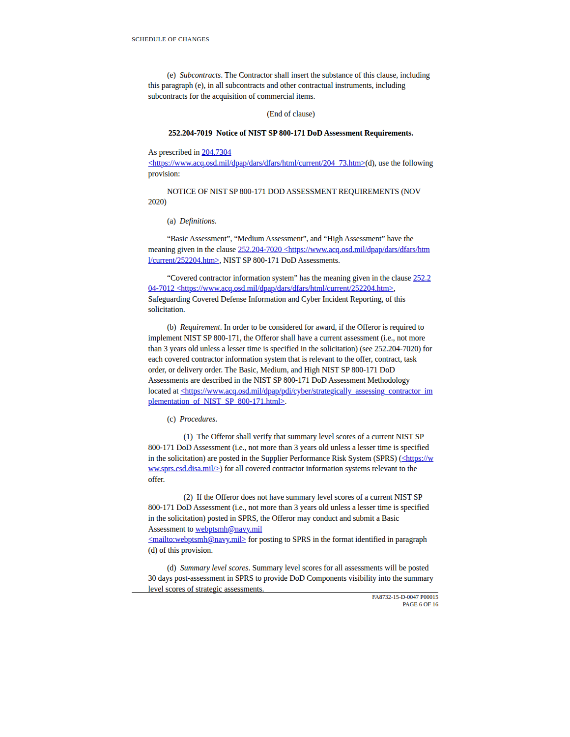SCHEDULE OF CHANGES
(e) Subcontracts. The Contractor shall insert the substance of this clause, including this paragraph (e), in all subcontracts and other contractual instruments, including subcontracts for the acquisition of commercial items.
(End of clause)
252.204-7019 Notice of NIST SP 800-171 DoD Assessment Requirements.
As prescribed in 204.7304
<https://www.acq.osd.mil/dpap/dars/dfars/html/current/204_73.htm>(d), use the following provision:
NOTICE OF NIST SP 800-171 DOD ASSESSMENT REQUIREMENTS (NOV 2020)
(a) Definitions.
“Basic Assessment”, “Medium Assessment”, and “High Assessment” have the meaning given in the clause 252.204-7020 <https://www.acq.osd.mil/dpap/dars/dfars/html/current/252204.htm>, NIST SP 800-171 DoD Assessments.
“Covered contractor information system” has the meaning given in the clause 252.204-7012 <https://www.acq.osd.mil/dpap/dars/dfars/html/current/252204.htm>, Safeguarding Covered Defense Information and Cyber Incident Reporting, of this solicitation.
(b) Requirement. In order to be considered for award, if the Offeror is required to implement NIST SP 800-171, the Offeror shall have a current assessment (i.e., not more than 3 years old unless a lesser time is specified in the solicitation) (see 252.204-7020) for each covered contractor information system that is relevant to the offer, contract, task order, or delivery order. The Basic, Medium, and High NIST SP 800-171 DoD Assessments are described in the NIST SP 800-171 DoD Assessment Methodology located at <https://www.acq.osd.mil/dpap/pdi/cyber/strategically_assessing_contractor_implementation_of_NIST_SP_800-171.html>.
(c) Procedures.
(1) The Offeror shall verify that summary level scores of a current NIST SP 800-171 DoD Assessment (i.e., not more than 3 years old unless a lesser time is specified in the solicitation) are posted in the Supplier Performance Risk System (SPRS) (<https://www.sprs.csd.disa.mil/>) for all covered contractor information systems relevant to the offer.
(2) If the Offeror does not have summary level scores of a current NIST SP 800-171 DoD Assessment (i.e., not more than 3 years old unless a lesser time is specified in the solicitation) posted in SPRS, the Offeror may conduct and submit a Basic Assessment to webptsmh@navy.mil
<mailto:webptsmh@navy.mil> for posting to SPRS in the format identified in paragraph (d) of this provision.
(d) Summary level scores. Summary level scores for all assessments will be posted 30 days post-assessment in SPRS to provide DoD Components visibility into the summary level scores of strategic assessments.
FA8732-15-D-0047 P00015
PAGE 6 OF 16